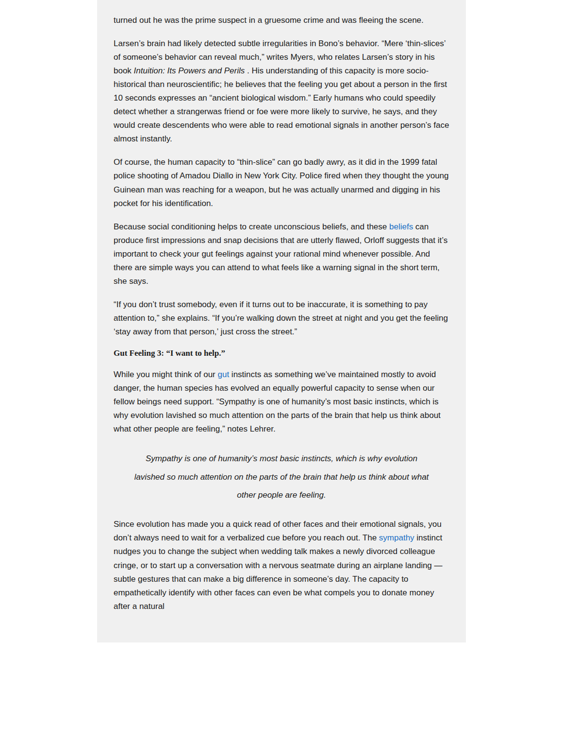turned out he was the prime suspect in a gruesome crime and was fleeing the scene.
Larsen’s brain had likely detected subtle irregularities in Bono’s behavior. “Mere ‘thin-slices’ of someone’s behavior can reveal much,” writes Myers, who relates Larsen’s story in his book Intuition: Its Powers and Perils . His understanding of this capacity is more socio-historical than neuroscientific; he believes that the feeling you get about a person in the first 10 seconds expresses an “ancient biological wisdom.” Early humans who could speedily detect whether a strangerwas friend or foe were more likely to survive, he says, and they would create descendents who were able to read emotional signals in another person’s face almost instantly.
Of course, the human capacity to “thin-slice” can go badly awry, as it did in the 1999 fatal police shooting of Amadou Diallo in New York City. Police fired when they thought the young Guinean man was reaching for a weapon, but he was actually unarmed and digging in his pocket for his identification.
Because social conditioning helps to create unconscious beliefs, and these beliefs can produce first impressions and snap decisions that are utterly flawed, Orloff suggests that it’s important to check your gut feelings against your rational mind whenever possible. And there are simple ways you can attend to what feels like a warning signal in the short term, she says.
“If you don’t trust somebody, even if it turns out to be inaccurate, it is something to pay attention to,” she explains. “If you’re walking down the street at night and you get the feeling ‘stay away from that person,’ just cross the street.”
Gut Feeling 3: “I want to help.”
While you might think of our gut instincts as something we’ve maintained mostly to avoid danger, the human species has evolved an equally powerful capacity to sense when our fellow beings need support. “Sympathy is one of humanity’s most basic instincts, which is why evolution lavished so much attention on the parts of the brain that help us think about what other people are feeling,” notes Lehrer.
Sympathy is one of humanity’s most basic instincts, which is why evolution lavished so much attention on the parts of the brain that help us think about what other people are feeling.
Since evolution has made you a quick read of other faces and their emotional signals, you don’t always need to wait for a verbalized cue before you reach out. The sympathy instinct nudges you to change the subject when wedding talk makes a newly divorced colleague cringe, or to start up a conversation with a nervous seatmate during an airplane landing — subtle gestures that can make a big difference in someone’s day. The capacity to empathetically identify with other faces can even be what compels you to donate money after a natural